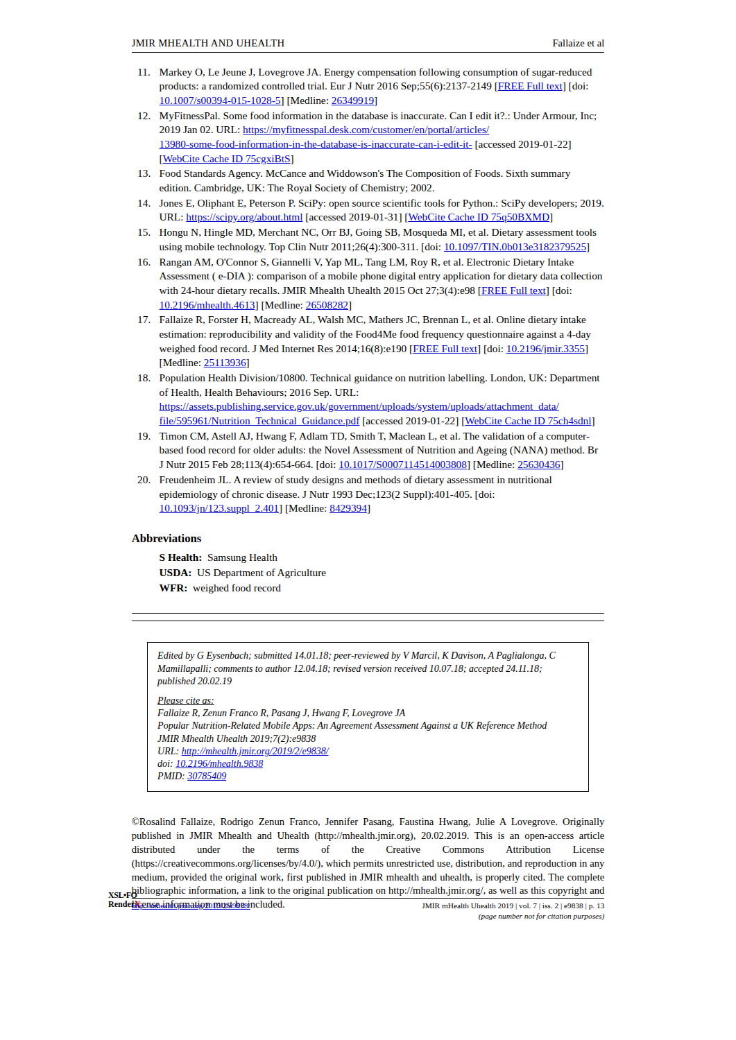JMIR MHEALTH AND UHEALTH
Fallaize et al
Markey O, Le Jeune J, Lovegrove JA. Energy compensation following consumption of sugar-reduced products: a randomized controlled trial. Eur J Nutr 2016 Sep;55(6):2137-2149 [FREE Full text] [doi: 10.1007/s00394-015-1028-5] [Medline: 26349919]
MyFitnessPal. Some food information in the database is inaccurate. Can I edit it?.: Under Armour, Inc; 2019 Jan 02. URL: https://myfitnesspal.desk.com/customer/en/portal/articles/
13980-some-food-information-in-the-database-is-inaccurate-can-i-edit-it- [accessed 2019-01-22] [WebCite Cache ID 75cgxiBtS]
Food Standards Agency. McCance and Widdowson's The Composition of Foods. Sixth summary edition. Cambridge, UK: The Royal Society of Chemistry; 2002.
Jones E, Oliphant E, Peterson P. SciPy: open source scientific tools for Python.: SciPy developers; 2019. URL: https://scipy.org/about.html [accessed 2019-01-31] [WebCite Cache ID 75q50BXMD]
Hongu N, Hingle MD, Merchant NC, Orr BJ, Going SB, Mosqueda MI, et al. Dietary assessment tools using mobile technology. Top Clin Nutr 2011;26(4):300-311. [doi: 10.1097/TIN.0b013e3182379525]
Rangan AM, O'Connor S, Giannelli V, Yap ML, Tang LM, Roy R, et al. Electronic Dietary Intake Assessment ( e-DIA ): comparison of a mobile phone digital entry application for dietary data collection with 24-hour dietary recalls. JMIR Mhealth Uhealth 2015 Oct 27;3(4):e98 [FREE Full text] [doi: 10.2196/mhealth.4613] [Medline: 26508282]
Fallaize R, Forster H, Macready AL, Walsh MC, Mathers JC, Brennan L, et al. Online dietary intake estimation: reproducibility and validity of the Food4Me food frequency questionnaire against a 4-day weighed food record. J Med Internet Res 2014;16(8):e190 [FREE Full text] [doi: 10.2196/jmir.3355] [Medline: 25113936]
Population Health Division/10800. Technical guidance on nutrition labelling. London, UK: Department of Health, Health Behaviours; 2016 Sep. URL: https://assets.publishing.service.gov.uk/government/uploads/system/uploads/attachment_data/
file/595961/Nutrition_Technical_Guidance.pdf [accessed 2019-01-22] [WebCite Cache ID 75ch4sdnl]
Timon CM, Astell AJ, Hwang F, Adlam TD, Smith T, Maclean L, et al. The validation of a computer-based food record for older adults: the Novel Assessment of Nutrition and Ageing (NANA) method. Br J Nutr 2015 Feb 28;113(4):654-664. [doi: 10.1017/S0007114514003808] [Medline: 25630436]
Freudenheim JL. A review of study designs and methods of dietary assessment in nutritional epidemiology of chronic disease. J Nutr 1993 Dec;123(2 Suppl):401-405. [doi: 10.1093/jn/123.suppl_2.401] [Medline: 8429394]
Abbreviations
S Health: Samsung Health
USDA: US Department of Agriculture
WFR: weighed food record
Edited by G Eysenbach; submitted 14.01.18; peer-reviewed by V Marcil, K Davison, A Paglialonga, C Mamillapalli; comments to author 12.04.18; revised version received 10.07.18; accepted 24.11.18; published 20.02.19
Please cite as:
Fallaize R, Zenun Franco R, Pasang J, Hwang F, Lovegrove JA
Popular Nutrition-Related Mobile Apps: An Agreement Assessment Against a UK Reference Method
JMIR Mhealth Uhealth 2019;7(2):e9838
URL: http://mhealth.jmir.org/2019/2/e9838/
doi: 10.2196/mhealth.9838
PMID: 30785409
©Rosalind Fallaize, Rodrigo Zenun Franco, Jennifer Pasang, Faustina Hwang, Julie A Lovegrove. Originally published in JMIR Mhealth and Uhealth (http://mhealth.jmir.org), 20.02.2019. This is an open-access article distributed under the terms of the Creative Commons Attribution License (https://creativecommons.org/licenses/by/4.0/), which permits unrestricted use, distribution, and reproduction in any medium, provided the original work, first published in JMIR mhealth and uhealth, is properly cited. The complete bibliographic information, a link to the original publication on http://mhealth.jmir.org/, as well as this copyright and license information must be included.
XSL•FO
RenderX
http://mhealth.jmir.org/2019/2/e9838/
JMIR mHealth Uhealth 2019 | vol. 7 | iss. 2 | e9838 | p. 13
(page number not for citation purposes)